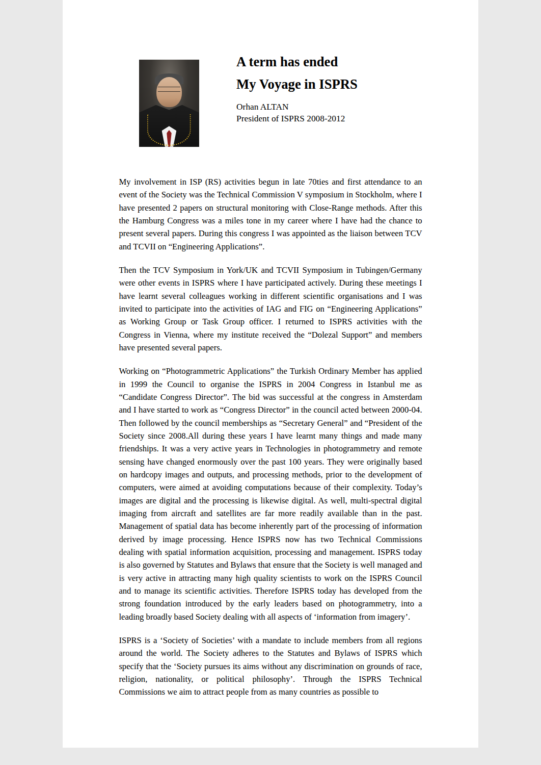A term has ended
My Voyage in ISPRS
Orhan ALTAN
President of ISPRS 2008-2012
My involvement in ISP (RS) activities begun in late 70ties and first attendance to an event of the Society was the Technical Commission V symposium in Stockholm, where I have presented 2 papers on structural monitoring with Close-Range methods. After this the Hamburg Congress was a miles tone in my career where I have had the chance to present several papers. During this congress I was appointed as the liaison between TCV and TCVII on “Engineering Applications”.
Then the TCV Symposium in York/UK and TCVII Symposium in Tubingen/Germany were other events in ISPRS where I have participated actively. During these meetings I have learnt several colleagues working in different scientific organisations and I was invited to participate into the activities of IAG and FIG on “Engineering Applications” as Working Group or Task Group officer. I returned to ISPRS activities with the Congress in Vienna, where my institute received the “Dolezal Support” and members have presented several papers.
Working on “Photogrammetric Applications” the Turkish Ordinary Member has applied in 1999 the Council to organise the ISPRS in 2004 Congress in Istanbul me as “Candidate Congress Director”. The bid was successful at the congress in Amsterdam and I have started to work as “Congress Director” in the council acted between 2000-04. Then followed by the council memberships as “Secretary General” and “President of the Society since 2008.All during these years I have learnt many things and made many friendships. It was a very active years in Technologies in photogrammetry and remote sensing have changed enormously over the past 100 years. They were originally based on hardcopy images and outputs, and processing methods, prior to the development of computers, were aimed at avoiding computations because of their complexity. Today’s images are digital and the processing is likewise digital. As well, multi-spectral digital imaging from aircraft and satellites are far more readily available than in the past. Management of spatial data has become inherently part of the processing of information derived by image processing. Hence ISPRS now has two Technical Commissions dealing with spatial information acquisition, processing and management. ISPRS today is also governed by Statutes and Bylaws that ensure that the Society is well managed and is very active in attracting many high quality scientists to work on the ISPRS Council and to manage its scientific activities. Therefore ISPRS today has developed from the strong foundation introduced by the early leaders based on photogrammetry, into a leading broadly based Society dealing with all aspects of ‘information from imagery’.
ISPRS is a ‘Society of Societies’ with a mandate to include members from all regions around the world. The Society adheres to the Statutes and Bylaws of ISPRS which specify that the ‘Society pursues its aims without any discrimination on grounds of race, religion, nationality, or political philosophy’. Through the ISPRS Technical Commissions we aim to attract people from as many countries as possible to